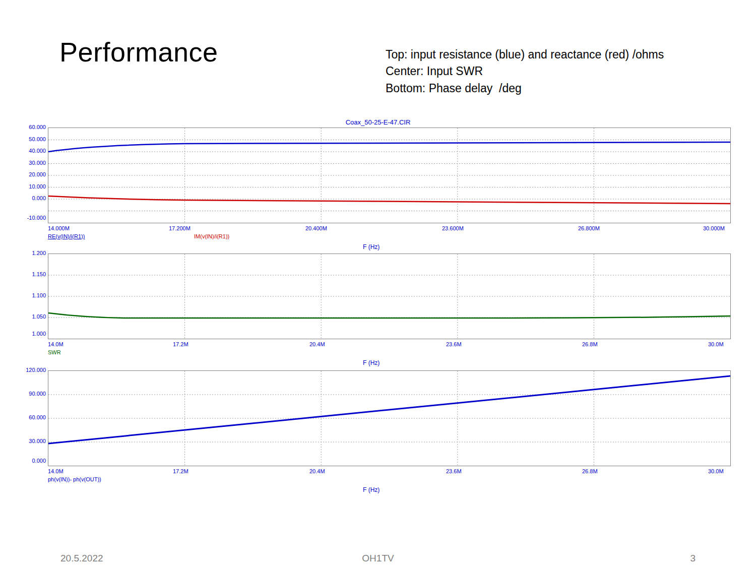Performance
Top: input resistance (blue) and reactance (red) /ohms
Center: Input SWR
Bottom: Phase delay /deg
Coax_50-25-E-47.CIR
60.000
50.000
40.000
30.000
20.000
10.000
0.000
-10.000
14.000M 17.200M 20.400M 23.600M 26.800M 30.000M
RE(v(IN)/i(R1))
IM(v(IN)/i(R1))
F (Hz)
1.200
1.150
1.100
1.050
1.000
14.0M 17.2M 20.4M 23.6M 26.8M 30.0M
SWR
F (Hz)
120.000
90.000
60.000
30.000
0.000
14.0M 17.2M 20.4M 23.6M 26.8M 30.0M
ph(v(IN))- ph(v(OUT))
F (Hz)
20.5.2022 OH1TV 3